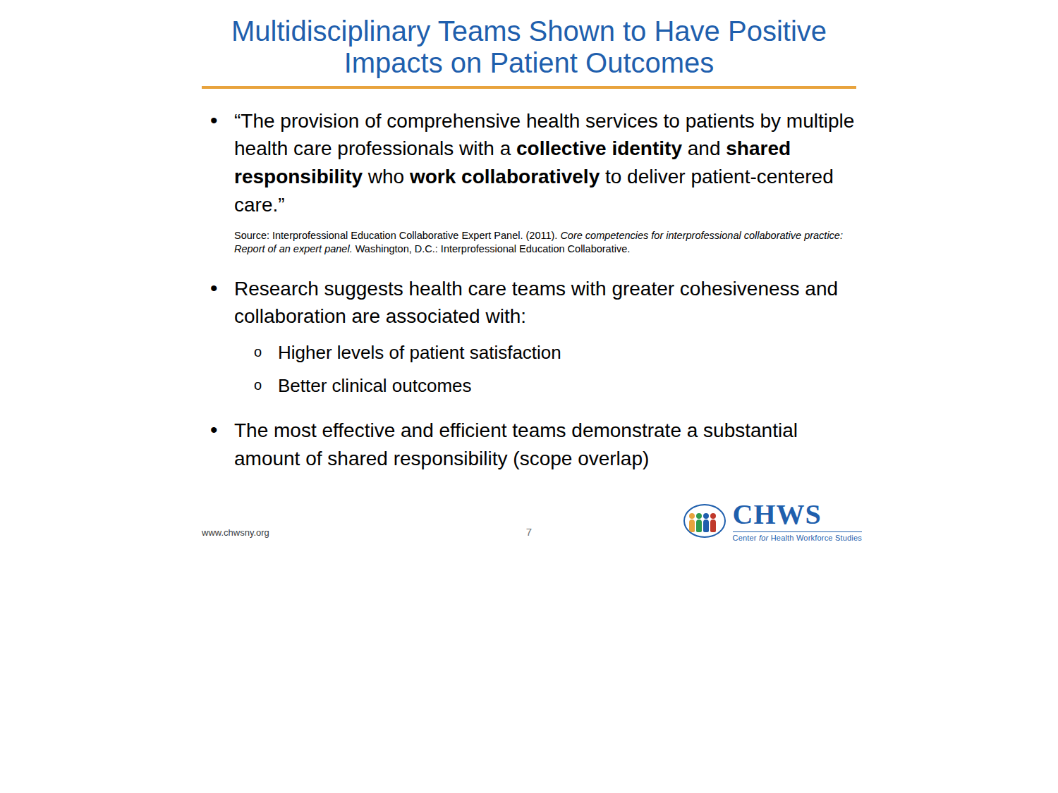Multidisciplinary Teams Shown to Have Positive Impacts on Patient Outcomes
“The provision of comprehensive health services to patients by multiple health care professionals with a collective identity and shared responsibility who work collaboratively to deliver patient-centered care.”
Source: Interprofessional Education Collaborative Expert Panel. (2011). Core competencies for interprofessional collaborative practice: Report of an expert panel. Washington, D.C.: Interprofessional Education Collaborative.
Research suggests health care teams with greater cohesiveness and collaboration are associated with:
Higher levels of patient satisfaction
Better clinical outcomes
The most effective and efficient teams demonstrate a substantial amount of shared responsibility (scope overlap)
www.chwsny.org
7
CHWS
Center for Health Workforce Studies